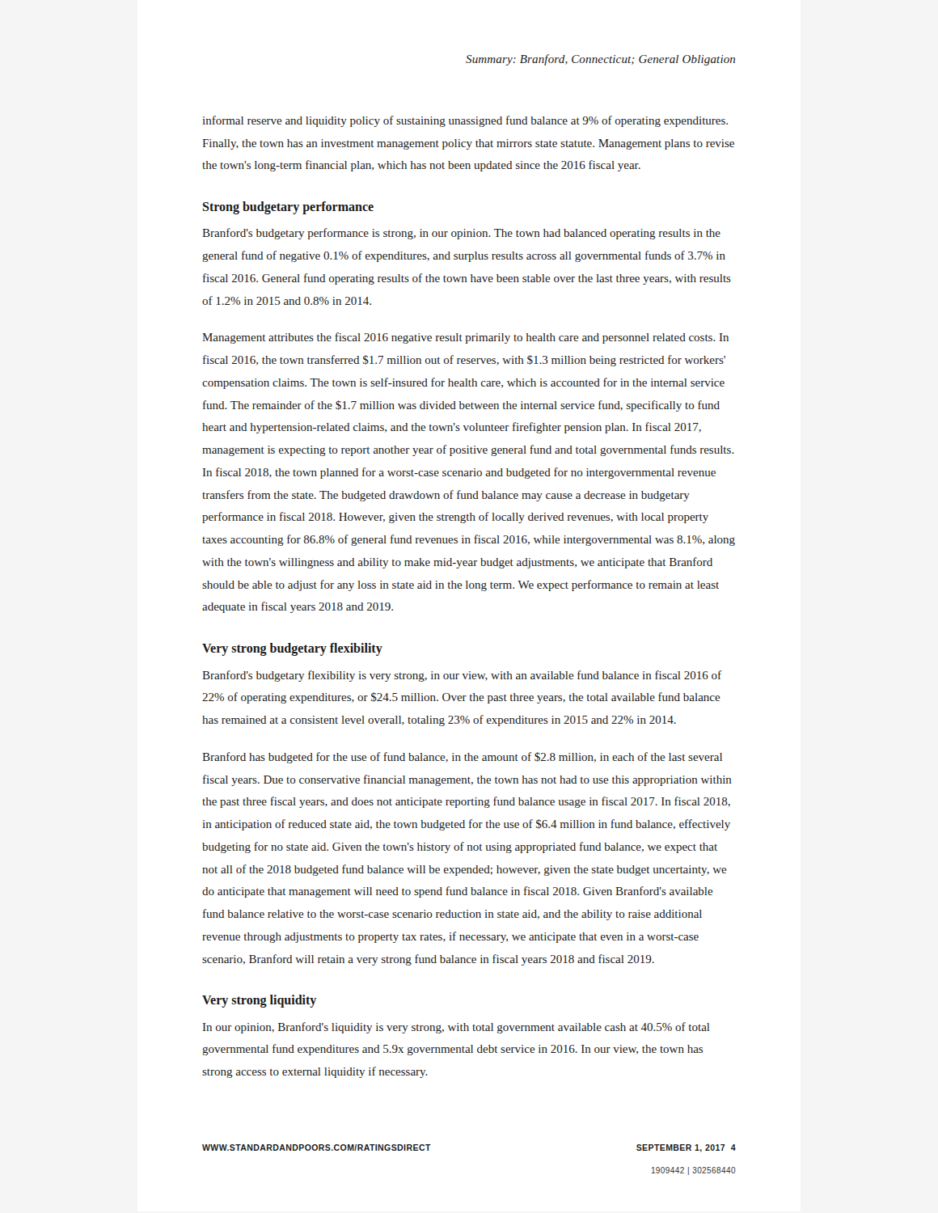Summary: Branford, Connecticut; General Obligation
informal reserve and liquidity policy of sustaining unassigned fund balance at 9% of operating expenditures. Finally, the town has an investment management policy that mirrors state statute. Management plans to revise the town's long-term financial plan, which has not been updated since the 2016 fiscal year.
Strong budgetary performance
Branford's budgetary performance is strong, in our opinion. The town had balanced operating results in the general fund of negative 0.1% of expenditures, and surplus results across all governmental funds of 3.7% in fiscal 2016. General fund operating results of the town have been stable over the last three years, with results of 1.2% in 2015 and 0.8% in 2014.
Management attributes the fiscal 2016 negative result primarily to health care and personnel related costs. In fiscal 2016, the town transferred $1.7 million out of reserves, with $1.3 million being restricted for workers' compensation claims. The town is self-insured for health care, which is accounted for in the internal service fund. The remainder of the $1.7 million was divided between the internal service fund, specifically to fund heart and hypertension-related claims, and the town's volunteer firefighter pension plan. In fiscal 2017, management is expecting to report another year of positive general fund and total governmental funds results. In fiscal 2018, the town planned for a worst-case scenario and budgeted for no intergovernmental revenue transfers from the state. The budgeted drawdown of fund balance may cause a decrease in budgetary performance in fiscal 2018. However, given the strength of locally derived revenues, with local property taxes accounting for 86.8% of general fund revenues in fiscal 2016, while intergovernmental was 8.1%, along with the town's willingness and ability to make mid-year budget adjustments, we anticipate that Branford should be able to adjust for any loss in state aid in the long term. We expect performance to remain at least adequate in fiscal years 2018 and 2019.
Very strong budgetary flexibility
Branford's budgetary flexibility is very strong, in our view, with an available fund balance in fiscal 2016 of 22% of operating expenditures, or $24.5 million. Over the past three years, the total available fund balance has remained at a consistent level overall, totaling 23% of expenditures in 2015 and 22% in 2014.
Branford has budgeted for the use of fund balance, in the amount of $2.8 million, in each of the last several fiscal years. Due to conservative financial management, the town has not had to use this appropriation within the past three fiscal years, and does not anticipate reporting fund balance usage in fiscal 2017. In fiscal 2018, in anticipation of reduced state aid, the town budgeted for the use of $6.4 million in fund balance, effectively budgeting for no state aid. Given the town's history of not using appropriated fund balance, we expect that not all of the 2018 budgeted fund balance will be expended; however, given the state budget uncertainty, we do anticipate that management will need to spend fund balance in fiscal 2018. Given Branford's available fund balance relative to the worst-case scenario reduction in state aid, and the ability to raise additional revenue through adjustments to property tax rates, if necessary, we anticipate that even in a worst-case scenario, Branford will retain a very strong fund balance in fiscal years 2018 and fiscal 2019.
Very strong liquidity
In our opinion, Branford's liquidity is very strong, with total government available cash at 40.5% of total governmental fund expenditures and 5.9x governmental debt service in 2016. In our view, the town has strong access to external liquidity if necessary.
www.standardandpoors.com/ratingsdirect September 1, 2017 4
1909442 | 302568440